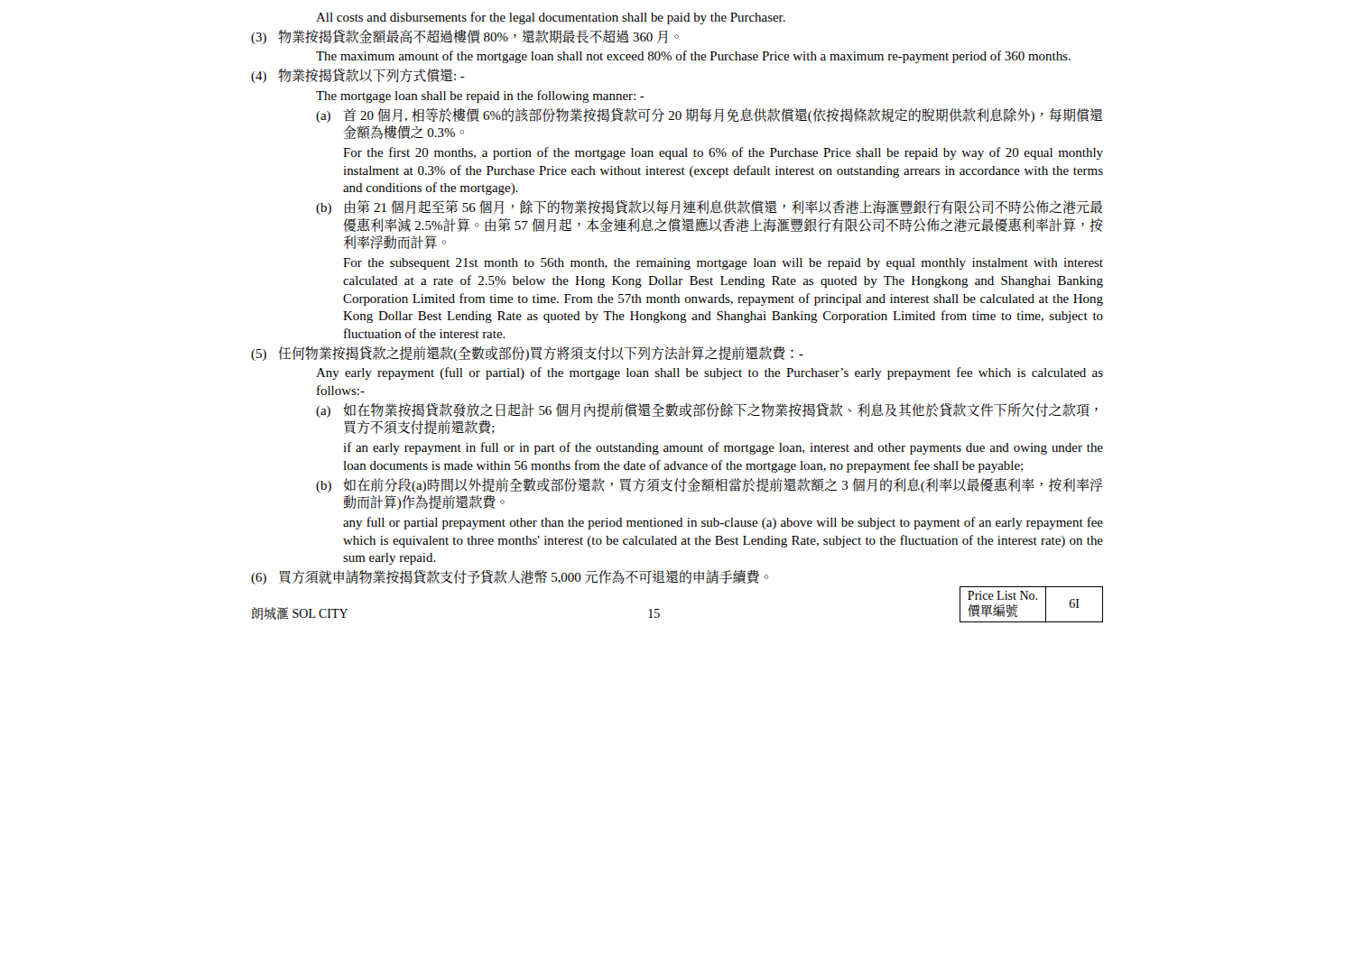All costs and disbursements for the legal documentation shall be paid by the Purchaser.
(3)
物業按揭貸款金額最高不超過樓價 80%，還款期最長不超過 360 月。
The maximum amount of the mortgage loan shall not exceed 80% of the Purchase Price with a maximum re-payment period of 360 months.
(4)
物業按揭貸款以下列方式償還: -
The mortgage loan shall be repaid in the following manner: -
(a)
首 20 個月, 相等於樓價 6%的該部份物業按揭貸款可分 20 期每月免息供款償還(依按揭條款規定的脫期供款利息除外)，每期償還金額為樓價之 0.3%。
For the first 20 months, a portion of the mortgage loan equal to 6% of the Purchase Price shall be repaid by way of 20 equal monthly instalment at 0.3% of the Purchase Price each without interest (except default interest on outstanding arrears in accordance with the terms and conditions of the mortgage).
(b)
由第 21 個月起至第 56 個月，餘下的物業按揭貸款以每月連利息供款償還，利率以香港上海滙豐銀行有限公司不時公佈之港元最優惠利率減 2.5%計算。由第 57 個月起，本金連利息之償還應以香港上海滙豐銀行有限公司不時公佈之港元最優惠利率計算，按利率浮動而計算。
For the subsequent 21st month to 56th month, the remaining mortgage loan will be repaid by equal monthly instalment with interest calculated at a rate of 2.5% below the Hong Kong Dollar Best Lending Rate as quoted by The Hongkong and Shanghai Banking Corporation Limited from time to time. From the 57th month onwards, repayment of principal and interest shall be calculated at the Hong Kong Dollar Best Lending Rate as quoted by The Hongkong and Shanghai Banking Corporation Limited from time to time, subject to fluctuation of the interest rate.
(5)
任何物業按揭貸款之提前還款(全數或部份)買方將須支付以下列方法計算之提前還款費：-
Any early repayment (full or partial) of the mortgage loan shall be subject to the Purchaser’s early prepayment fee which is calculated as follows:-
(a)
如在物業按揭貸款發放之日起計 56 個月內提前償還全數或部份餘下之物業按揭貸款、利息及其他於貸款文件下所欠付之款項，買方不須支付提前還款費;
if an early repayment in full or in part of the outstanding amount of mortgage loan, interest and other payments due and owing under the loan documents is made within 56 months from the date of advance of the mortgage loan, no prepayment fee shall be payable;
(b)
如在前分段(a)時間以外提前全數或部份還款，買方須支付金額相當於提前還款額之 3 個月的利息(利率以最優惠利率，按利率浮動而計算)作為提前還款費。
any full or partial prepayment other than the period mentioned in sub-clause (a) above will be subject to payment of an early repayment fee which is equivalent to three months' interest (to be calculated at the Best Lending Rate, subject to the fluctuation of the interest rate) on the sum early repaid.
(6)
買方須就申請物業按揭貸款支付予貸款人港幣 5,000 元作為不可退還的申請手續費。
朗城滙 SOL CITY
15
| Price List No. 價單編號 | 6I |